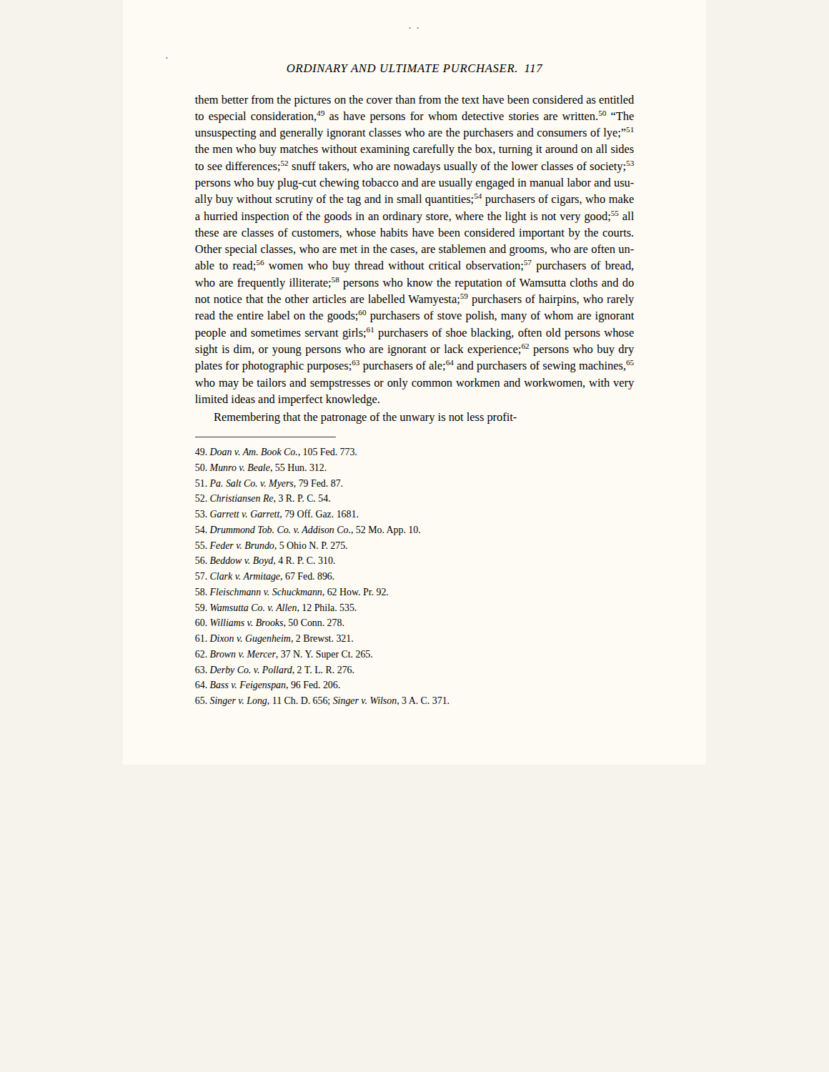. .
.
ORDINARY AND ULTIMATE PURCHASER. 117
them better from the pictures on the cover than from the text have been considered as entitled to especial consideration,49 as have persons for whom detective stories are written.50 “The unsuspecting and generally ignorant classes who are the purchasers and consumers of lye;”51 the men who buy matches without examining carefully the box, turning it around on all sides to see differences;52 snuff takers, who are nowadays usually of the lower classes of society;53 persons who buy plug-cut chewing tobacco and are usually engaged in manual labor and usually buy without scrutiny of the tag and in small quantities;54 purchasers of cigars, who make a hurried inspection of the goods in an ordinary store, where the light is not very good;55 all these are classes of customers, whose habits have been considered important by the courts. Other special classes, who are met in the cases, are stablemen and grooms, who are often unable to read;56 women who buy thread without critical observation;57 purchasers of bread, who are frequently illiterate;58 persons who know the reputation of Wamsutta cloths and do not notice that the other articles are labelled Wamyesta;59 purchasers of hairpins, who rarely read the entire label on the goods;60 purchasers of stove polish, many of whom are ignorant people and sometimes servant girls;61 purchasers of shoe blacking, often old persons whose sight is dim, or young persons who are ignorant or lack experience;62 persons who buy dry plates for photographic purposes;63 purchasers of ale;64 and purchasers of sewing machines,65 who may be tailors and sempstresses or only common workmen and workwomen, with very limited ideas and imperfect knowledge.
Remembering that the patronage of the unwary is not less profit-
49. Doan v. Am. Book Co., 105 Fed. 773.
50. Munro v. Beale, 55 Hun. 312.
51. Pa. Salt Co. v. Myers, 79 Fed. 87.
52. Christiansen Re, 3 R. P. C. 54.
53. Garrett v. Garrett, 79 Off. Gaz. 1681.
54. Drummond Tob. Co. v. Addison Co., 52 Mo. App. 10.
55. Feder v. Brundo, 5 Ohio N. P. 275.
56. Beddow v. Boyd, 4 R. P. C. 310.
57. Clark v. Armitage, 67 Fed. 896.
58. Fleischmann v. Schuckmann, 62 How. Pr. 92.
59. Wamsutta Co. v. Allen, 12 Phila. 535.
60. Williams v. Brooks, 50 Conn. 278.
61. Dixon v. Gugenheim, 2 Brewst. 321.
62. Brown v. Mercer, 37 N. Y. Super Ct. 265.
63. Derby Co. v. Pollard, 2 T. L. R. 276.
64. Bass v. Feigenspan, 96 Fed. 206.
65. Singer v. Long, 11 Ch. D. 656; Singer v. Wilson, 3 A. C. 371.